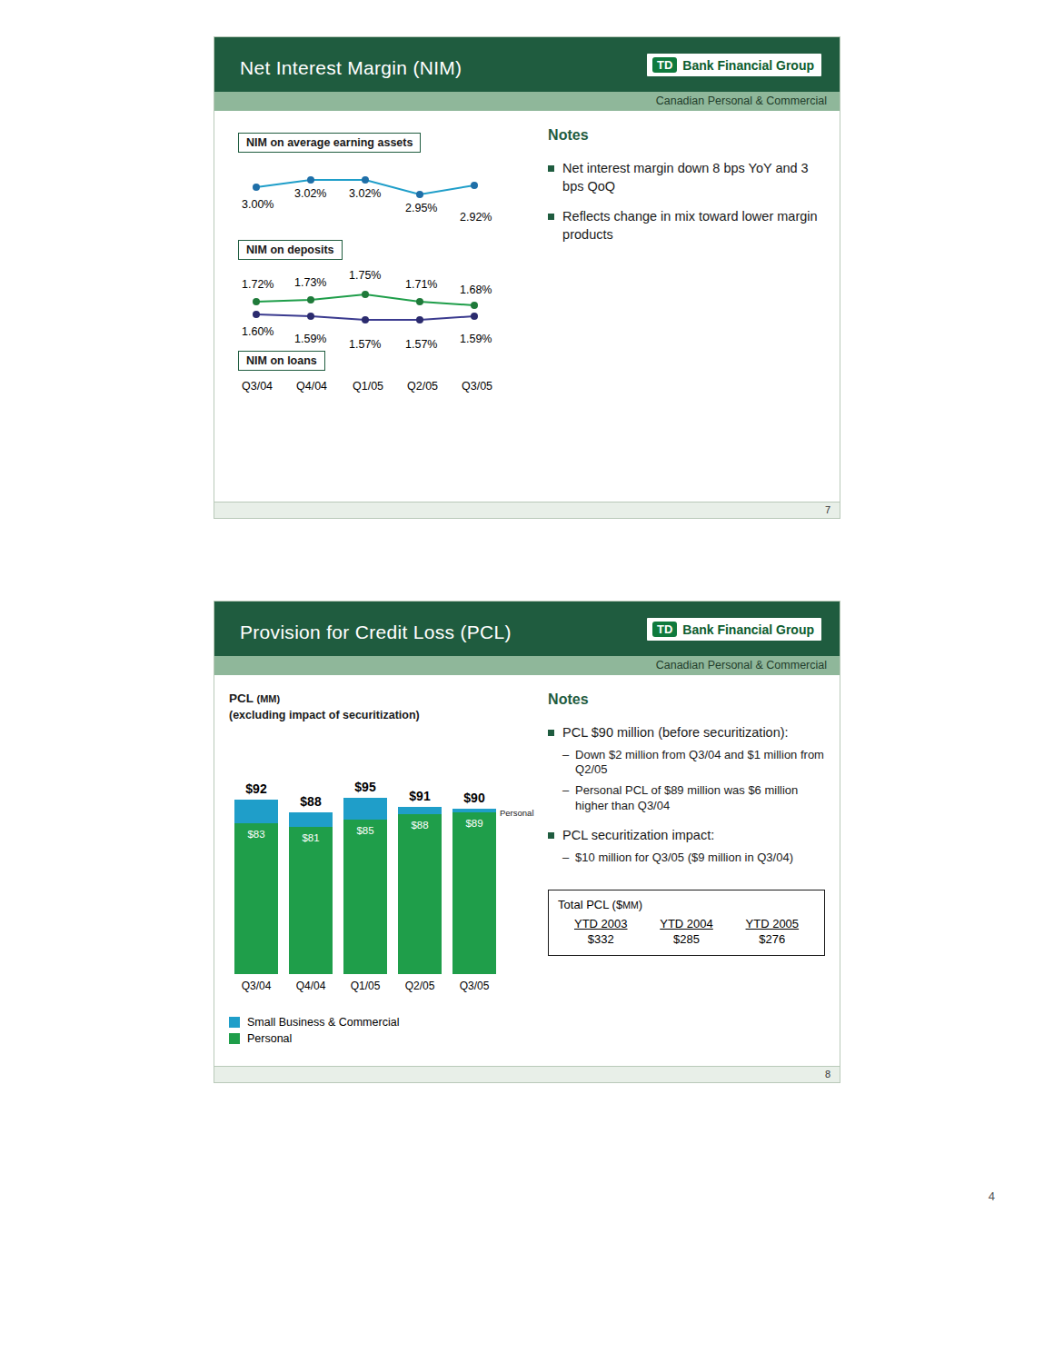Net Interest Margin (NIM)
TD Bank Financial Group
Canadian Personal & Commercial
NIM on average earning assets
NIM on deposits
NIM on loans
3.00% 3.02% 3.02% 2.95% 2.92%
1.72% 1.73% 1.75% 1.71% 1.68%
1.60% 1.59% 1.57% 1.57% 1.59%
Q3/04 Q4/04 Q1/05 Q2/05 Q3/05
Notes
Net interest margin down 8 bps YoY and 3 bps QoQ
Reflects change in mix toward lower margin products
7
Provision for Credit Loss (PCL)
TD Bank Financial Group
Canadian Personal & Commercial
PCL (MM)
(excluding impact of securitization)
$92
$83
Q3/04
$88
$81
Q4/04
$95
$85
Q1/05
$91
$88
Q2/05
$90
$89
Q3/05
Personal
Small Business & Commercial
Personal
Notes
PCL $90 million (before securitization):
Down $2 million from Q3/04 and $1 million from Q2/05
Personal PCL of $89 million was $6 million higher than Q3/04
PCL securitization impact:
$10 million for Q3/05 ($9 million in Q3/04)
Total PCL ($MM)
| YTD 2003 | YTD 2004 | YTD 2005 |
| --- | --- | --- |
| $332 | $285 | $276 |
8
4